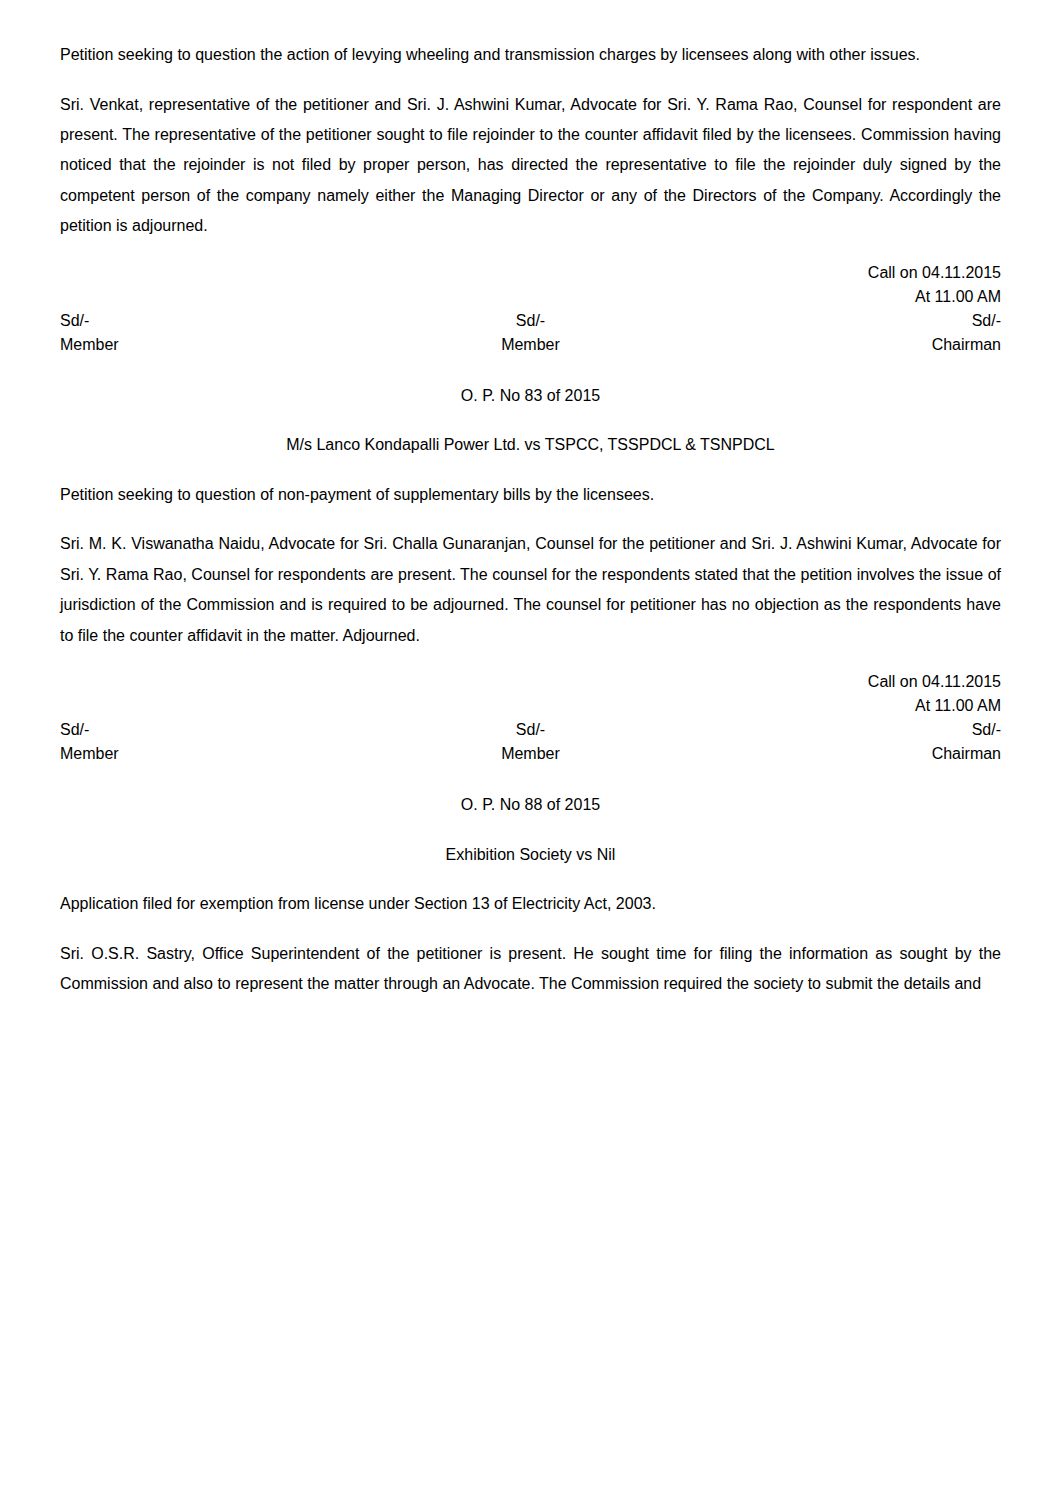Petition seeking to question the action of levying wheeling and transmission charges by licensees along with other issues.
Sri. Venkat, representative of the petitioner and Sri. J. Ashwini Kumar, Advocate for Sri. Y. Rama Rao, Counsel for respondent are present. The representative of the petitioner sought to file rejoinder to the counter affidavit filed by the licensees. Commission having noticed that the rejoinder is not filed by proper person, has directed the representative to file the rejoinder duly signed by the competent person of the company namely either the Managing Director or any of the Directors of the Company. Accordingly the petition is adjourned.
Call on 04.11.2015
At 11.00 AM
| Sd/- Member | Sd/- Member | Sd/- Chairman |
O. P. No 83 of 2015
M/s Lanco Kondapalli Power Ltd. vs TSPCC, TSSPDCL & TSNPDCL
Petition seeking to question of non-payment of supplementary bills by the licensees.
Sri. M. K. Viswanatha Naidu, Advocate for Sri. Challa Gunaranjan, Counsel for the petitioner and Sri. J. Ashwini Kumar, Advocate for Sri. Y. Rama Rao, Counsel for respondents are present. The counsel for the respondents stated that the petition involves the issue of jurisdiction of the Commission and is required to be adjourned. The counsel for petitioner has no objection as the respondents have to file the counter affidavit in the matter. Adjourned.
Call on 04.11.2015
At 11.00 AM
| Sd/- Member | Sd/- Member | Sd/- Chairman |
O. P. No 88 of 2015
Exhibition Society vs Nil
Application filed for exemption from license under Section 13 of Electricity Act, 2003.
Sri. O.S.R. Sastry, Office Superintendent of the petitioner is present. He sought time for filing the information as sought by the Commission and also to represent the matter through an Advocate. The Commission required the society to submit the details and